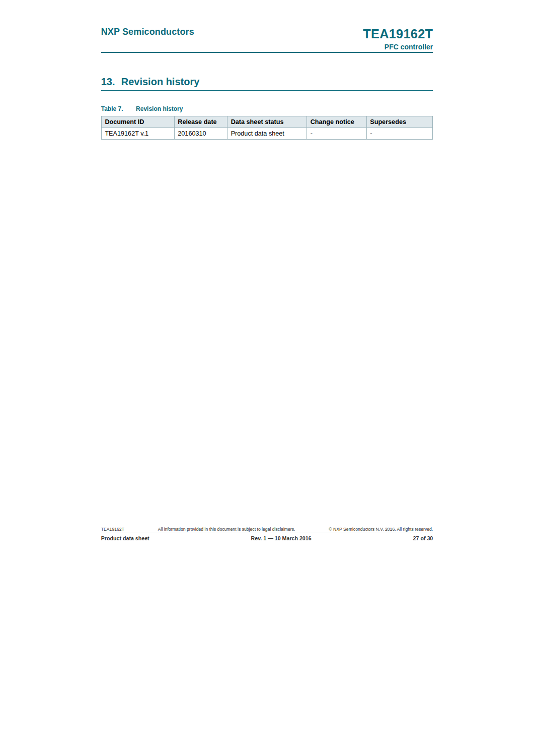NXP Semiconductors
TEA19162T
PFC controller
13. Revision history
Table 7. Revision history
| Document ID | Release date | Data sheet status | Change notice | Supersedes |
| --- | --- | --- | --- | --- |
| TEA19162T v.1 | 20160310 | Product data sheet | - | - |
TEA19162T
All information provided in this document is subject to legal disclaimers.
© NXP Semiconductors N.V. 2016. All rights reserved.
Product data sheet
Rev. 1 — 10 March 2016
27 of 30